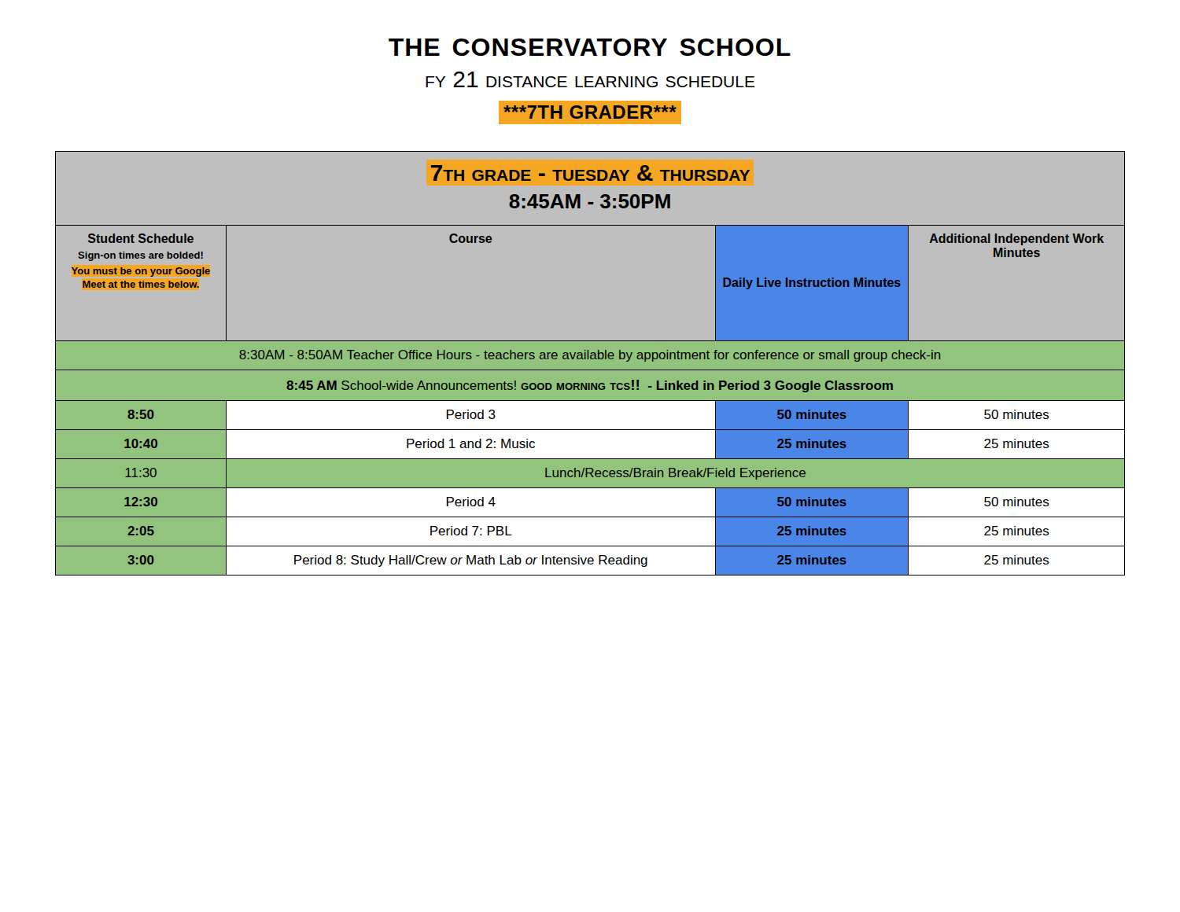The Conservatory School
FY 21 Distance Learning Schedule
***7TH GRADER***
| 7th Grade - Tuesday & Thursday 8:45AM - 3:50PM |
| Student Schedule Sign-on times are bolded! You must be on your Google Meet at the times below. | Course | Daily Live Instruction Minutes | Additional Independent Work Minutes |
| 8:30AM - 8:50AM Teacher Office Hours - teachers are available by appointment for conference or small group check-in |
| 8:45 AM School-wide Announcements! Good Morning TCS!! - Linked in Period 3 Google Classroom |
| 8:50 | Period 3 | 50 minutes | 50 minutes |
| 10:40 | Period 1 and 2: Music | 25 minutes | 25 minutes |
| 11:30 | Lunch/Recess/Brain Break/Field Experience |
| 12:30 | Period 4 | 50 minutes | 50 minutes |
| 2:05 | Period 7: PBL | 25 minutes | 25 minutes |
| 3:00 | Period 8: Study Hall/Crew or Math Lab or Intensive Reading | 25 minutes | 25 minutes |